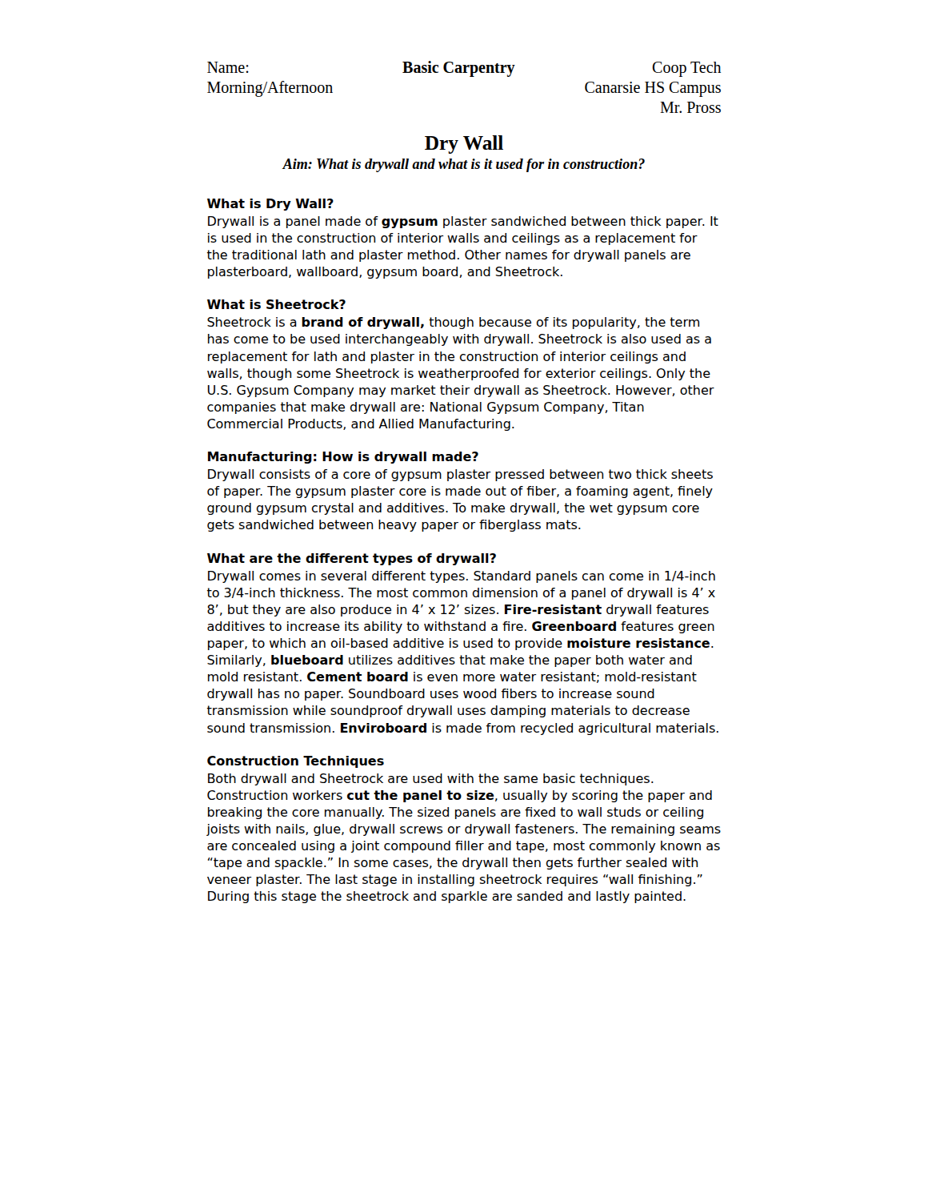Name:
Morning/Afternoon
Basic Carpentry
Coop Tech
Canarsie HS Campus
Mr. Pross
Dry Wall
Aim: What is drywall and what is it used for in construction?
What is Dry Wall?
Drywall is a panel made of gypsum plaster sandwiched between thick paper. It is used in the construction of interior walls and ceilings as a replacement for the traditional lath and plaster method. Other names for drywall panels are plasterboard, wallboard, gypsum board, and Sheetrock.
What is Sheetrock?
Sheetrock is a brand of drywall, though because of its popularity, the term has come to be used interchangeably with drywall. Sheetrock is also used as a replacement for lath and plaster in the construction of interior ceilings and walls, though some Sheetrock is weatherproofed for exterior ceilings. Only the U.S. Gypsum Company may market their drywall as Sheetrock. However, other companies that make drywall are: National Gypsum Company, Titan Commercial Products, and Allied Manufacturing.
Manufacturing: How is drywall made?
Drywall consists of a core of gypsum plaster pressed between two thick sheets of paper. The gypsum plaster core is made out of fiber, a foaming agent, finely ground gypsum crystal and additives. To make drywall, the wet gypsum core gets sandwiched between heavy paper or fiberglass mats.
What are the different types of drywall?
Drywall comes in several different types. Standard panels can come in 1/4-inch to 3/4-inch thickness. The most common dimension of a panel of drywall is 4’ x 8’, but they are also produce in 4’ x 12’ sizes. Fire-resistant drywall features additives to increase its ability to withstand a fire. Greenboard features green paper, to which an oil-based additive is used to provide moisture resistance. Similarly, blueboard utilizes additives that make the paper both water and mold resistant. Cement board is even more water resistant; mold-resistant drywall has no paper. Soundboard uses wood fibers to increase sound transmission while soundproof drywall uses damping materials to decrease sound transmission. Enviroboard is made from recycled agricultural materials.
Construction Techniques
Both drywall and Sheetrock are used with the same basic techniques. Construction workers cut the panel to size, usually by scoring the paper and breaking the core manually. The sized panels are fixed to wall studs or ceiling joists with nails, glue, drywall screws or drywall fasteners. The remaining seams are concealed using a joint compound filler and tape, most commonly known as “tape and spackle.” In some cases, the drywall then gets further sealed with veneer plaster. The last stage in installing sheetrock requires “wall finishing.” During this stage the sheetrock and sparkle are sanded and lastly painted.